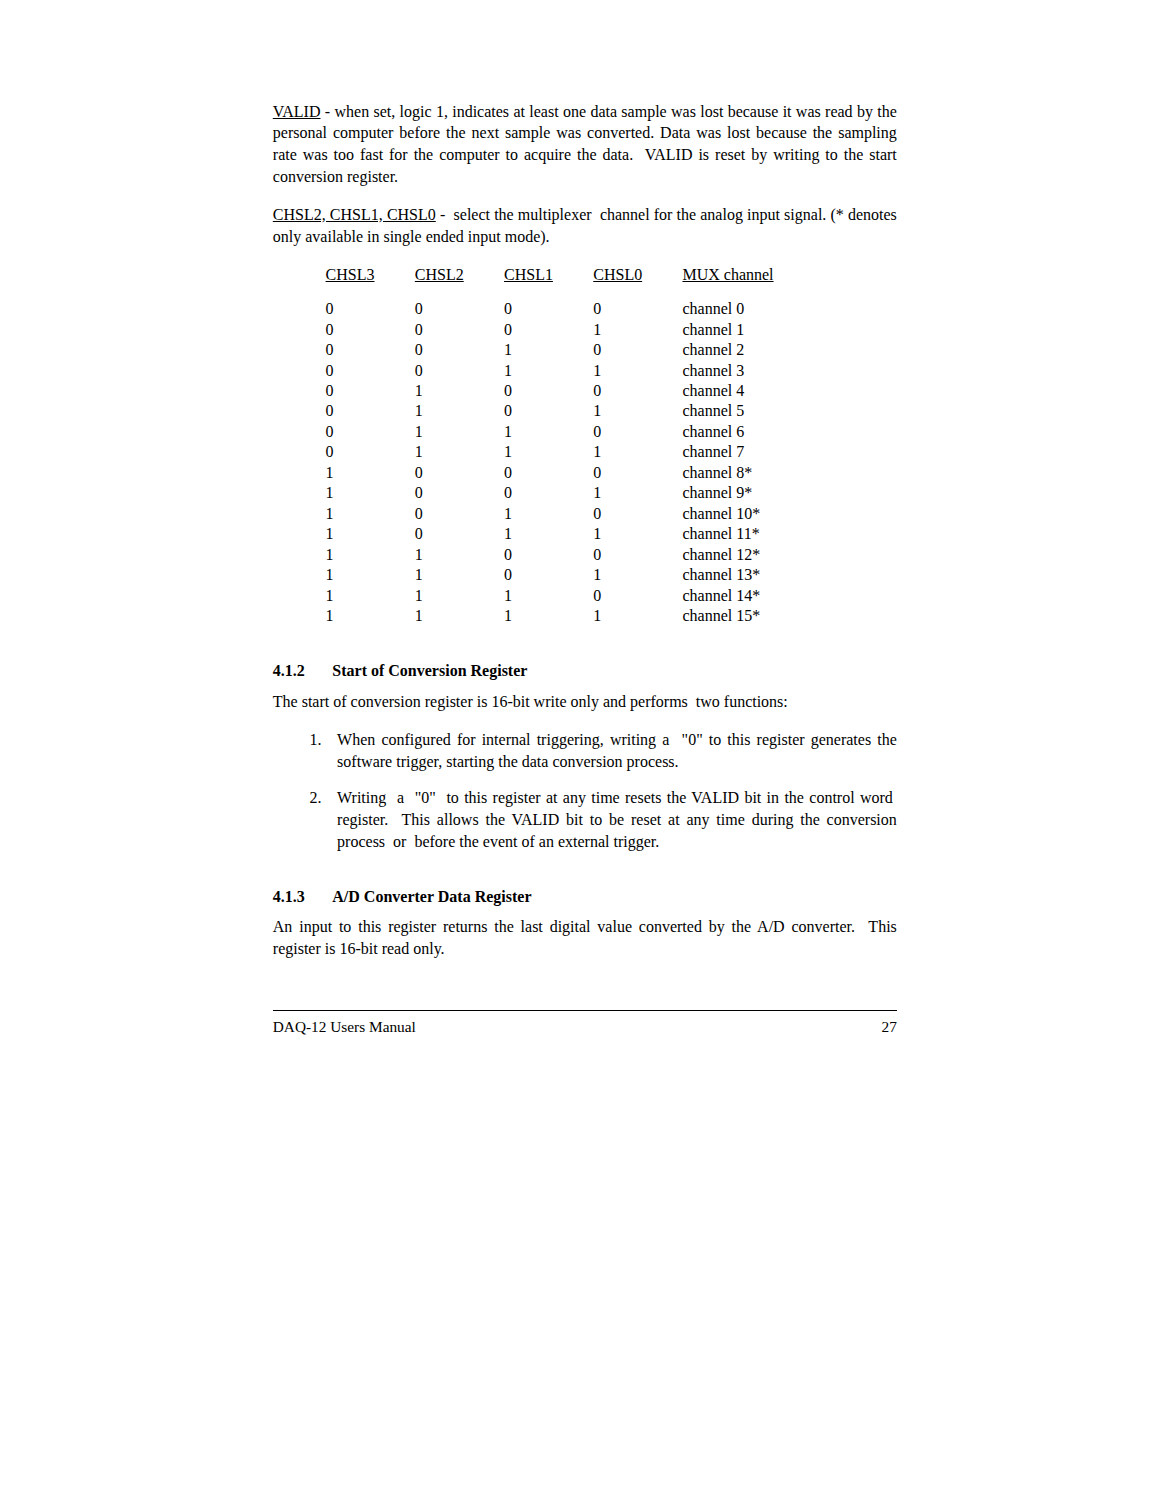VALID - when set, logic 1, indicates at least one data sample was lost because it was read by the personal computer before the next sample was converted. Data was lost because the sampling rate was too fast for the computer to acquire the data. VALID is reset by writing to the start conversion register.
CHSL2, CHSL1, CHSL0 - select the multiplexer channel for the analog input signal. (* denotes only available in single ended input mode).
| CHSL3 | CHSL2 | CHSL1 | CHSL0 | MUX channel |
| --- | --- | --- | --- | --- |
| 0 | 0 | 0 | 0 | channel 0 |
| 0 | 0 | 0 | 1 | channel 1 |
| 0 | 0 | 1 | 0 | channel 2 |
| 0 | 0 | 1 | 1 | channel 3 |
| 0 | 1 | 0 | 0 | channel 4 |
| 0 | 1 | 0 | 1 | channel 5 |
| 0 | 1 | 1 | 0 | channel 6 |
| 0 | 1 | 1 | 1 | channel 7 |
| 1 | 0 | 0 | 0 | channel 8* |
| 1 | 0 | 0 | 1 | channel 9* |
| 1 | 0 | 1 | 0 | channel 10* |
| 1 | 0 | 1 | 1 | channel 11* |
| 1 | 1 | 0 | 0 | channel 12* |
| 1 | 1 | 0 | 1 | channel 13* |
| 1 | 1 | 1 | 0 | channel 14* |
| 1 | 1 | 1 | 1 | channel 15* |
4.1.2 Start of Conversion Register
The start of conversion register is 16-bit write only and performs two functions:
When configured for internal triggering, writing a "0" to this register generates the software trigger, starting the data conversion process.
Writing a "0" to this register at any time resets the VALID bit in the control word register. This allows the VALID bit to be reset at any time during the conversion process or before the event of an external trigger.
4.1.3 A/D Converter Data Register
An input to this register returns the last digital value converted by the A/D converter. This register is 16-bit read only.
DAQ-12 Users Manual 27